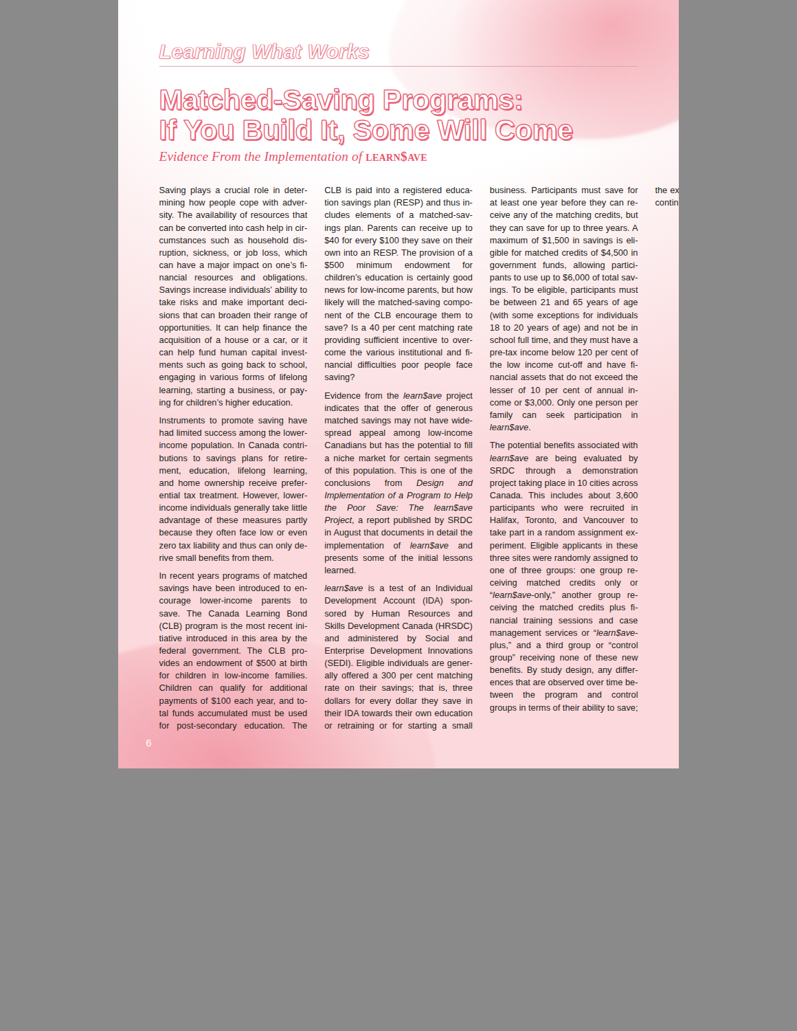Learning What Works
Matched-Saving Programs: If You Build It, Some Will Come
Evidence From the Implementation of learn$ave
Saving plays a crucial role in determining how people cope with adversity. The availability of resources that can be converted into cash help in circumstances such as household disruption, sickness, or job loss, which can have a major impact on one’s financial resources and obligations. Savings increase individuals’ ability to take risks and make important decisions that can broaden their range of opportunities. It can help finance the acquisition of a house or a car, or it can help fund human capital investments such as going back to school, engaging in various forms of lifelong learning, starting a business, or paying for children’s higher education.
Instruments to promote saving have had limited success among the lower-income population. In Canada contributions to savings plans for retirement, education, lifelong learning, and home ownership receive preferential tax treatment. However, lower-income individuals generally take little advantage of these measures partly because they often face low or even zero tax liability and thus can only derive small benefits from them.
In recent years programs of matched savings have been introduced to encourage lower-income parents to save. The Canada Learning Bond (CLB) program is the most recent initiative introduced in this area by the federal government. The CLB provides an endowment of $500 at birth for children in low-income families. Children can qualify for additional payments of $100 each year, and total funds accumulated must be used for post-secondary education. The CLB is paid into a registered education savings plan (RESP) and thus includes elements of a matched-savings plan. Parents can receive up to $40 for every $100 they save on their own into an RESP. The provision of a $500 minimum endowment for children’s education is certainly good news for low-income parents, but how likely will the matched-saving component of the CLB encourage them to save? Is a 40 per cent matching rate providing sufficient incentive to overcome the various institutional and financial difficulties poor people face saving?
Evidence from the learn$ave project indicates that the offer of generous matched savings may not have widespread appeal among low-income Canadians but has the potential to fill a niche market for certain segments of this population. This is one of the conclusions from Design and Implementation of a Program to Help the Poor Save: The learn$ave Project, a report published by SRDC in August that documents in detail the implementation of learn$ave and presents some of the initial lessons learned.
learn$ave is a test of an Individual Development Account (IDA) sponsored by Human Resources and Skills Development Canada (HRSDC) and administered by Social and Enterprise Development Innovations (SEDI). Eligible individuals are generally offered a 300 per cent matching rate on their savings; that is, three dollars for every dollar they save in their IDA towards their own education or retraining or for starting a small business. Participants must save for at least one year before they can receive any of the matching credits, but they can save for up to three years. A maximum of $1,500 in savings is eligible for matched credits of $4,500 in government funds, allowing participants to use up to $6,000 of total savings. To be eligible, participants must be between 21 and 65 years of age (with some exceptions for individuals 18 to 20 years of age) and not be in school full time, and they must have a pre-tax income below 120 per cent of the low income cut-off and have financial assets that do not exceed the lesser of 10 per cent of annual income or $3,000. Only one person per family can seek participation in learn$ave.
The potential benefits associated with learn$ave are being evaluated by SRDC through a demonstration project taking place in 10 cities across Canada. This includes about 3,600 participants who were recruited in Halifax, Toronto, and Vancouver to take part in a random assignment experiment. Eligible applicants in these three sites were randomly assigned to one of three groups: one group receiving matched credits only or “learn$ave-only,” another group receiving the matched credits plus financial training sessions and case management services or “learn$ave-plus,” and a third group or “control group” receiving none of these new benefits. By study design, any differences that are observed over time between the program and control groups in terms of their ability to save; the extent to which savings help them continue their education, start a small
6